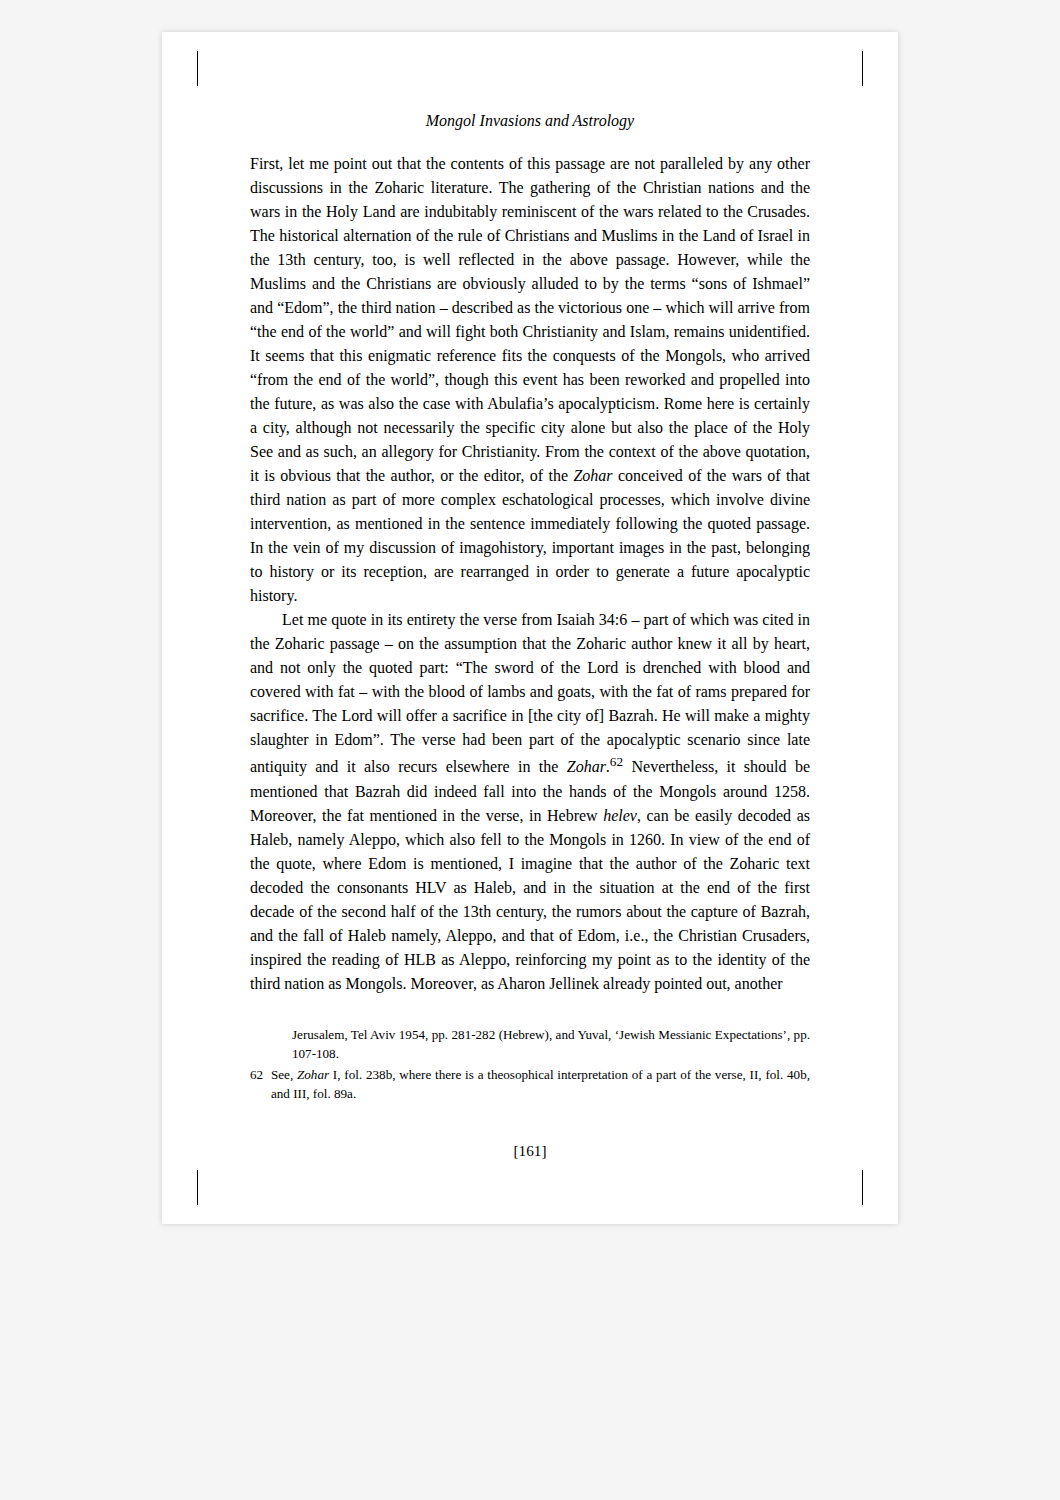Mongol Invasions and Astrology
First, let me point out that the contents of this passage are not paralleled by any other discussions in the Zoharic literature. The gathering of the Christian nations and the wars in the Holy Land are indubitably reminiscent of the wars related to the Crusades. The historical alternation of the rule of Christians and Muslims in the Land of Israel in the 13th century, too, is well reflected in the above passage. However, while the Muslims and the Christians are obviously alluded to by the terms “sons of Ishmael” and “Edom”, the third nation – described as the victorious one – which will arrive from “the end of the world” and will fight both Christianity and Islam, remains unidentified. It seems that this enigmatic reference fits the conquests of the Mongols, who arrived “from the end of the world”, though this event has been reworked and propelled into the future, as was also the case with Abulafia’s apocalypticism. Rome here is certainly a city, although not necessarily the specific city alone but also the place of the Holy See and as such, an allegory for Christianity. From the context of the above quotation, it is obvious that the author, or the editor, of the Zohar conceived of the wars of that third nation as part of more complex eschatological processes, which involve divine intervention, as mentioned in the sentence immediately following the quoted passage. In the vein of my discussion of imagohistory, important images in the past, belonging to history or its reception, are rearranged in order to generate a future apocalyptic history.
Let me quote in its entirety the verse from Isaiah 34:6 – part of which was cited in the Zoharic passage – on the assumption that the Zoharic author knew it all by heart, and not only the quoted part: “The sword of the Lord is drenched with blood and covered with fat – with the blood of lambs and goats, with the fat of rams prepared for sacrifice. The Lord will offer a sacrifice in [the city of] Bazrah. He will make a mighty slaughter in Edom”. The verse had been part of the apocalyptic scenario since late antiquity and it also recurs elsewhere in the Zohar.62 Nevertheless, it should be mentioned that Bazrah did indeed fall into the hands of the Mongols around 1258. Moreover, the fat mentioned in the verse, in Hebrew helev, can be easily decoded as Haleb, namely Aleppo, which also fell to the Mongols in 1260. In view of the end of the quote, where Edom is mentioned, I imagine that the author of the Zoharic text decoded the consonants HLV as Haleb, and in the situation at the end of the first decade of the second half of the 13th century, the rumors about the capture of Bazrah, and the fall of Haleb namely, Aleppo, and that of Edom, i.e., the Christian Crusaders, inspired the reading of HLB as Aleppo, reinforcing my point as to the identity of the third nation as Mongols. Moreover, as Aharon Jellinek already pointed out, another
Jerusalem, Tel Aviv 1954, pp. 281-282 (Hebrew), and Yuval, ‘Jewish Messianic Expectations’, pp. 107-108.
62 See, Zohar I, fol. 238b, where there is a theosophical interpretation of a part of the verse, II, fol. 40b, and III, fol. 89a.
[161]